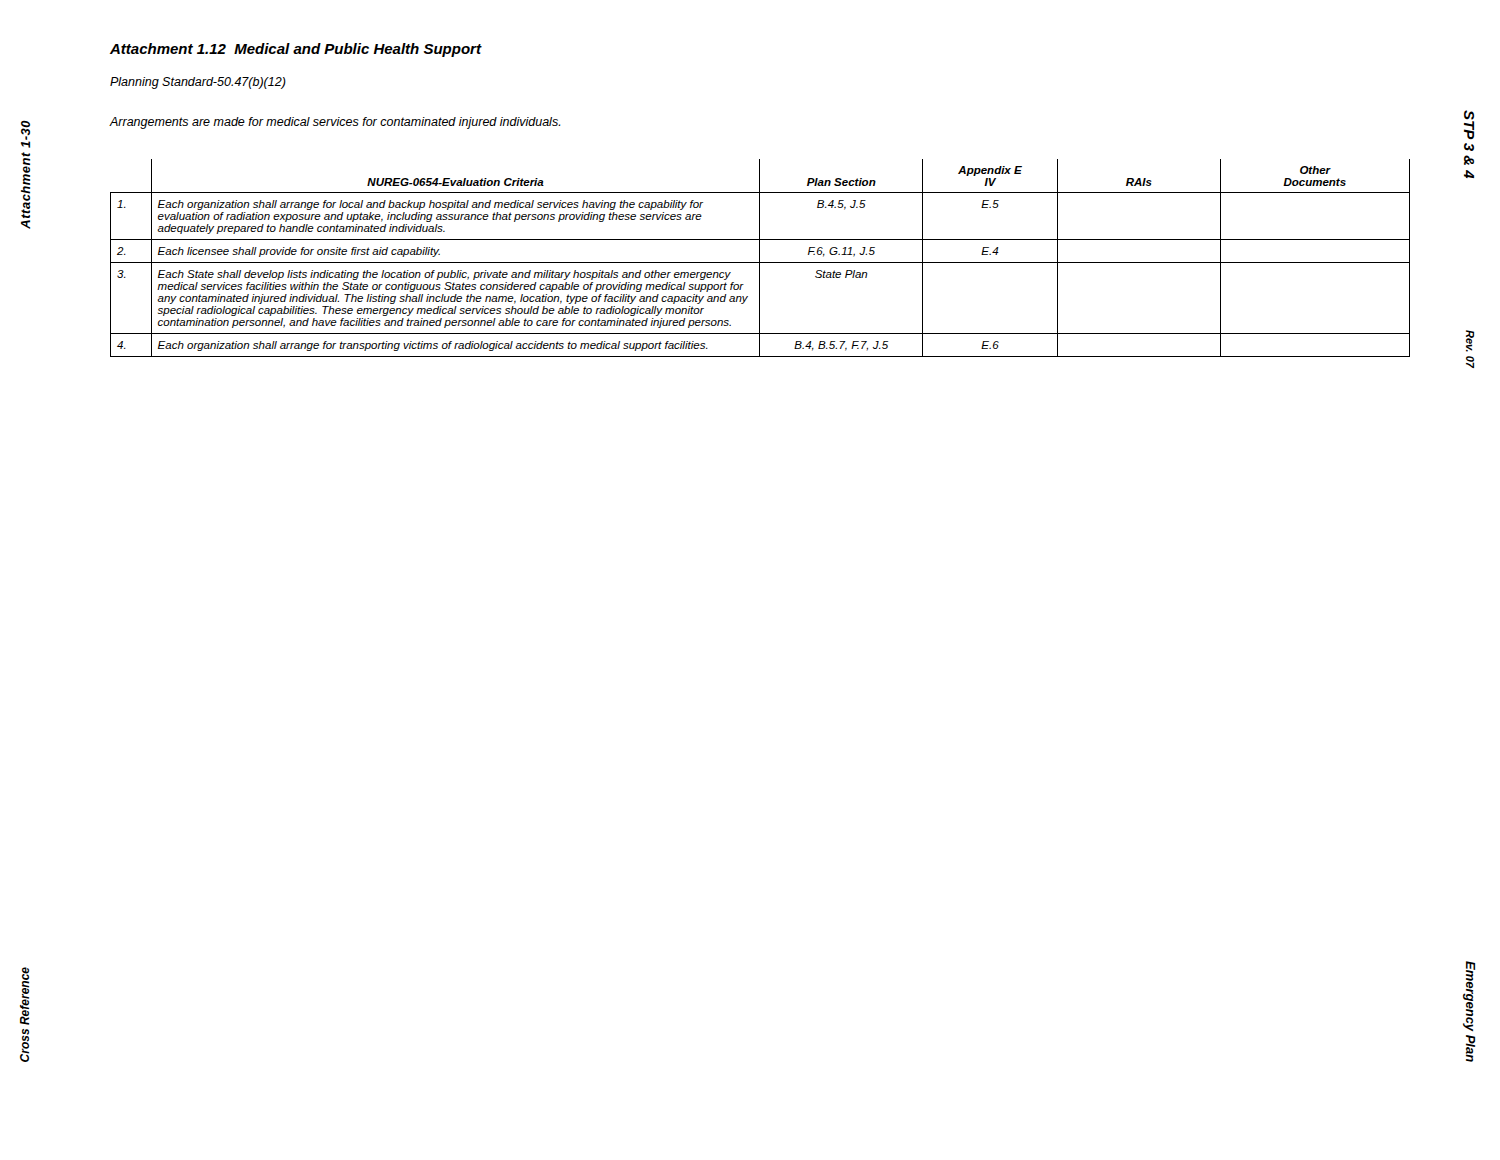Attachment 1-30
Cross Reference
STP 3 & 4
Rev. 07
Emergency Plan
Attachment 1.12 Medical and Public Health Support
Planning Standard-50.47(b)(12)
Arrangements are made for medical services for contaminated injured individuals.
| | NUREG-0654-Evaluation Criteria | Plan Section | Appendix E IV | RAIs | Other Documents |
| --- | --- | --- | --- | --- | --- |
| 1. | Each organization shall arrange for local and backup hospital and medical services having the capability for evaluation of radiation exposure and uptake, including assurance that persons providing these services are adequately prepared to handle contaminated individuals. | B.4.5, J.5 | E.5 | | |
| 2. | Each licensee shall provide for onsite first aid capability. | F.6, G.11, J.5 | E.4 | | |
| 3. | Each State shall develop lists indicating the location of public, private and military hospitals and other emergency medical services facilities within the State or contiguous States considered capable of providing medical support for any contaminated injured individual. The listing shall include the name, location, type of facility and capacity and any special radiological capabilities. These emergency medical services should be able to radiologically monitor contamination personnel, and have facilities and trained personnel able to care for contaminated injured persons. | State Plan | | | |
| 4. | Each organization shall arrange for transporting victims of radiological accidents to medical support facilities. | B.4, B.5.7, F.7, J.5 | E.6 | | |